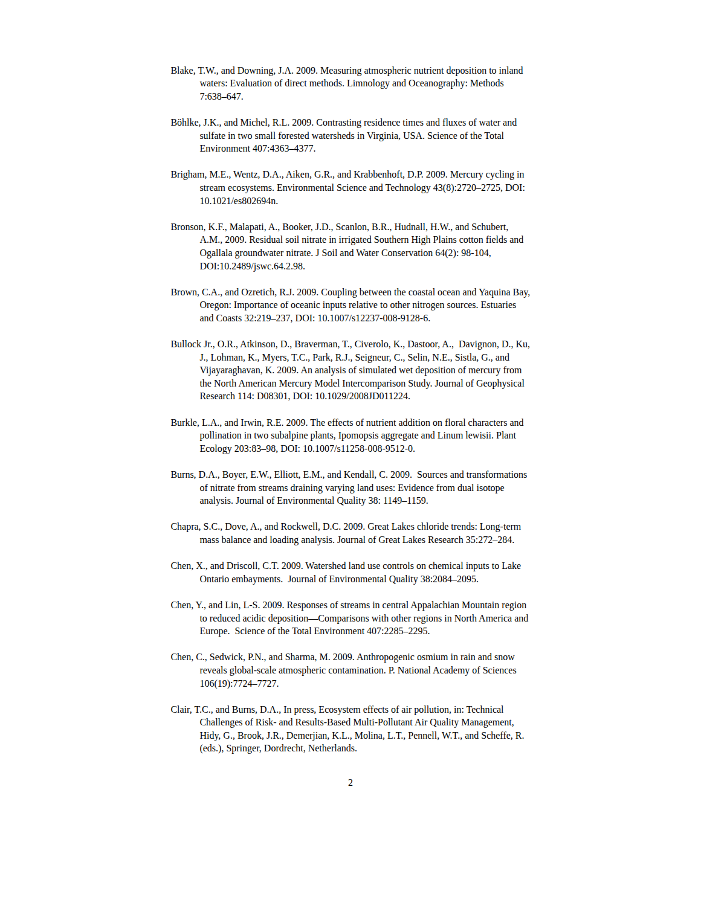Blake, T.W., and Downing, J.A. 2009. Measuring atmospheric nutrient deposition to inland waters: Evaluation of direct methods. Limnology and Oceanography: Methods 7:638–647.
Böhlke, J.K., and Michel, R.L. 2009. Contrasting residence times and fluxes of water and sulfate in two small forested watersheds in Virginia, USA. Science of the Total Environment 407:4363–4377.
Brigham, M.E., Wentz, D.A., Aiken, G.R., and Krabbenhoft, D.P. 2009. Mercury cycling in stream ecosystems. Environmental Science and Technology 43(8):2720–2725, DOI: 10.1021/es802694n.
Bronson, K.F., Malapati, A., Booker, J.D., Scanlon, B.R., Hudnall, H.W., and Schubert, A.M., 2009. Residual soil nitrate in irrigated Southern High Plains cotton fields and Ogallala groundwater nitrate. J Soil and Water Conservation 64(2): 98-104, DOI:10.2489/jswc.64.2.98.
Brown, C.A., and Ozretich, R.J. 2009. Coupling between the coastal ocean and Yaquina Bay, Oregon: Importance of oceanic inputs relative to other nitrogen sources. Estuaries and Coasts 32:219–237, DOI: 10.1007/s12237-008-9128-6.
Bullock Jr., O.R., Atkinson, D., Braverman, T., Civerolo, K., Dastoor, A., Davignon, D., Ku, J., Lohman, K., Myers, T.C., Park, R.J., Seigneur, C., Selin, N.E., Sistla, G., and Vijayaraghavan, K. 2009. An analysis of simulated wet deposition of mercury from the North American Mercury Model Intercomparison Study. Journal of Geophysical Research 114: D08301, DOI: 10.1029/2008JD011224.
Burkle, L.A., and Irwin, R.E. 2009. The effects of nutrient addition on floral characters and pollination in two subalpine plants, Ipomopsis aggregate and Linum lewisii. Plant Ecology 203:83–98, DOI: 10.1007/s11258-008-9512-0.
Burns, D.A., Boyer, E.W., Elliott, E.M., and Kendall, C. 2009. Sources and transformations of nitrate from streams draining varying land uses: Evidence from dual isotope analysis. Journal of Environmental Quality 38: 1149–1159.
Chapra, S.C., Dove, A., and Rockwell, D.C. 2009. Great Lakes chloride trends: Long-term mass balance and loading analysis. Journal of Great Lakes Research 35:272–284.
Chen, X., and Driscoll, C.T. 2009. Watershed land use controls on chemical inputs to Lake Ontario embayments. Journal of Environmental Quality 38:2084–2095.
Chen, Y., and Lin, L-S. 2009. Responses of streams in central Appalachian Mountain region to reduced acidic deposition—Comparisons with other regions in North America and Europe. Science of the Total Environment 407:2285–2295.
Chen, C., Sedwick, P.N., and Sharma, M. 2009. Anthropogenic osmium in rain and snow reveals global-scale atmospheric contamination. P. National Academy of Sciences 106(19):7724–7727.
Clair, T.C., and Burns, D.A., In press, Ecosystem effects of air pollution, in: Technical Challenges of Risk- and Results-Based Multi-Pollutant Air Quality Management, Hidy, G., Brook, J.R., Demerjian, K.L., Molina, L.T., Pennell, W.T., and Scheffe, R. (eds.), Springer, Dordrecht, Netherlands.
2